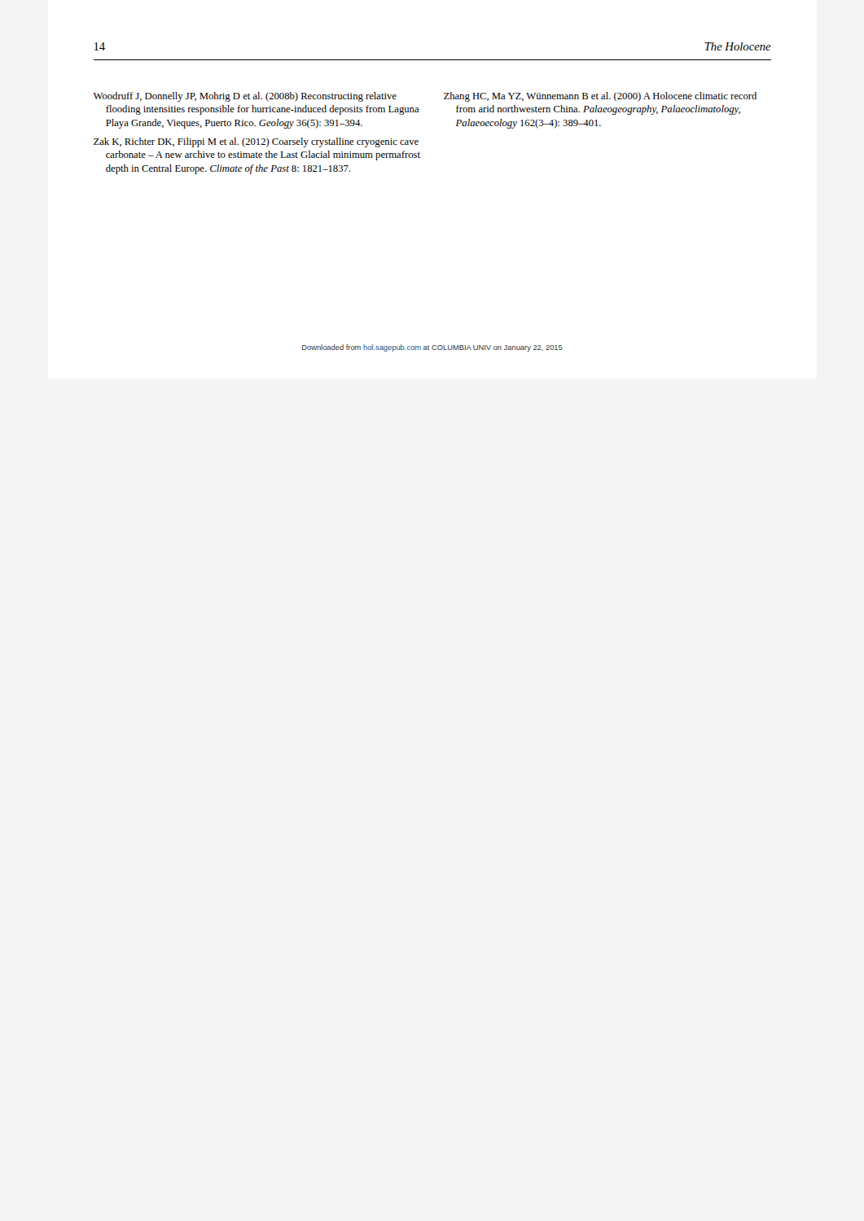14 The Holocene
Woodruff J, Donnelly JP, Mohrig D et al. (2008b) Reconstructing relative flooding intensities responsible for hurricane-induced deposits from Laguna Playa Grande, Vieques, Puerto Rico. Geology 36(5): 391–394.
Zak K, Richter DK, Filippi M et al. (2012) Coarsely crystalline cryogenic cave carbonate – A new archive to estimate the Last Glacial minimum permafrost depth in Central Europe. Climate of the Past 8: 1821–1837.
Zhang HC, Ma YZ, Wünnemann B et al. (2000) A Holocene climatic record from arid northwestern China. Palaeogeography, Palaeoclimatology, Palaeoecology 162(3–4): 389–401.
Downloaded from hol.sagepub.com at COLUMBIA UNIV on January 22, 2015